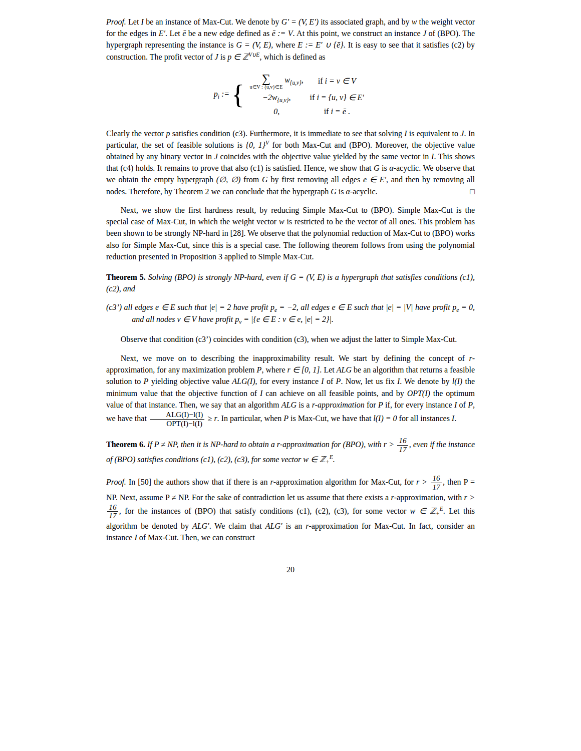Proof. Let I be an instance of Max-Cut. We denote by G′ = (V, E′) its associated graph, and by w the weight vector for the edges in E′. Let ē be a new edge defined as ē := V. At this point, we construct an instance J of (BPO). The hypergraph representing the instance is G = (V, E), where E := E′ ∪ {ē}. It is easy to see that it satisfies (c2) by construction. The profit vector of J is p ∈ ℤV∪E, which is defined as
pi := {
| ∑ u∈V : {u,v}∈E w {u,v} , | if i = v ∈ V |
| −2w {u,v} , | if i = {u, v} ∈ E′ |
| 0, | if i = ē . |
Clearly the vector p satisfies condition (c3). Furthermore, it is immediate to see that solving I is equivalent to J. In particular, the set of feasible solutions is {0, 1}V for both Max-Cut and (BPO). Moreover, the objective value obtained by any binary vector in J coincides with the objective value yielded by the same vector in I. This shows that (c4) holds. It remains to prove that also (c1) is satisfied. Hence, we show that G is α-acyclic. We observe that we obtain the empty hypergraph (∅, ∅) from G by first removing all edges e ∈ E′, and then by removing all nodes. Therefore, by Theorem 2 we can conclude that the hypergraph G is α-acyclic. □
Next, we show the first hardness result, by reducing Simple Max-Cut to (BPO). Simple Max-Cut is the special case of Max-Cut, in which the weight vector w is restricted to be the vector of all ones. This problem has been shown to be strongly NP-hard in [28]. We observe that the polynomial reduction of Max-Cut to (BPO) works also for Simple Max-Cut, since this is a special case. The following theorem follows from using the polynomial reduction presented in Proposition 3 applied to Simple Max-Cut.
Theorem 5. Solving (BPO) is strongly NP-hard, even if G = (V, E) is a hypergraph that satisfies conditions (c1), (c2), and
(c3’) all edges e ∈ E such that |e| = 2 have profit pe = −2, all edges e ∈ E such that |e| = |V| have profit pe = 0, and all nodes v ∈ V have profit pv = |{e ∈ E : v ∈ e, |e| = 2}|.
Observe that condition (c3’) coincides with condition (c3), when we adjust the latter to Simple Max-Cut.
Next, we move on to describing the inapproximability result. We start by defining the concept of r-approximation, for any maximization problem P, where r ∈ [0, 1]. Let ALG be an algorithm that returns a feasible solution to P yielding objective value ALG(I), for every instance I of P. Now, let us fix I. We denote by l(I) the minimum value that the objective function of I can achieve on all feasible points, and by OPT(I) the optimum value of that instance. Then, we say that an algorithm ALG is a r-approximation for P if, for every instance I of P, we have that ALG(I)−l(I) OPT(I)−l(I) ≥ r. In particular, when P is Max-Cut, we have that l(I) = 0 for all instances I.
Theorem 6. If P ≠ NP, then it is NP-hard to obtain a r-approximation for (BPO), with r > 1617, even if the instance of (BPO) satisfies conditions (c1), (c2), (c3), for some vector w ∈ ℤ+E.
Proof. In [50] the authors show that if there is an r-approximation algorithm for Max-Cut, for r > 1617, then P = NP. Next, assume P ≠ NP. For the sake of contradiction let us assume that there exists a r-approximation, with r > 1617, for the instances of (BPO) that satisfy conditions (c1), (c2), (c3), for some vector w ∈ ℤ+E. Let this algorithm be denoted by ALG′. We claim that ALG′ is an r-approximation for Max-Cut. In fact, consider an instance I of Max-Cut. Then, we can construct
20